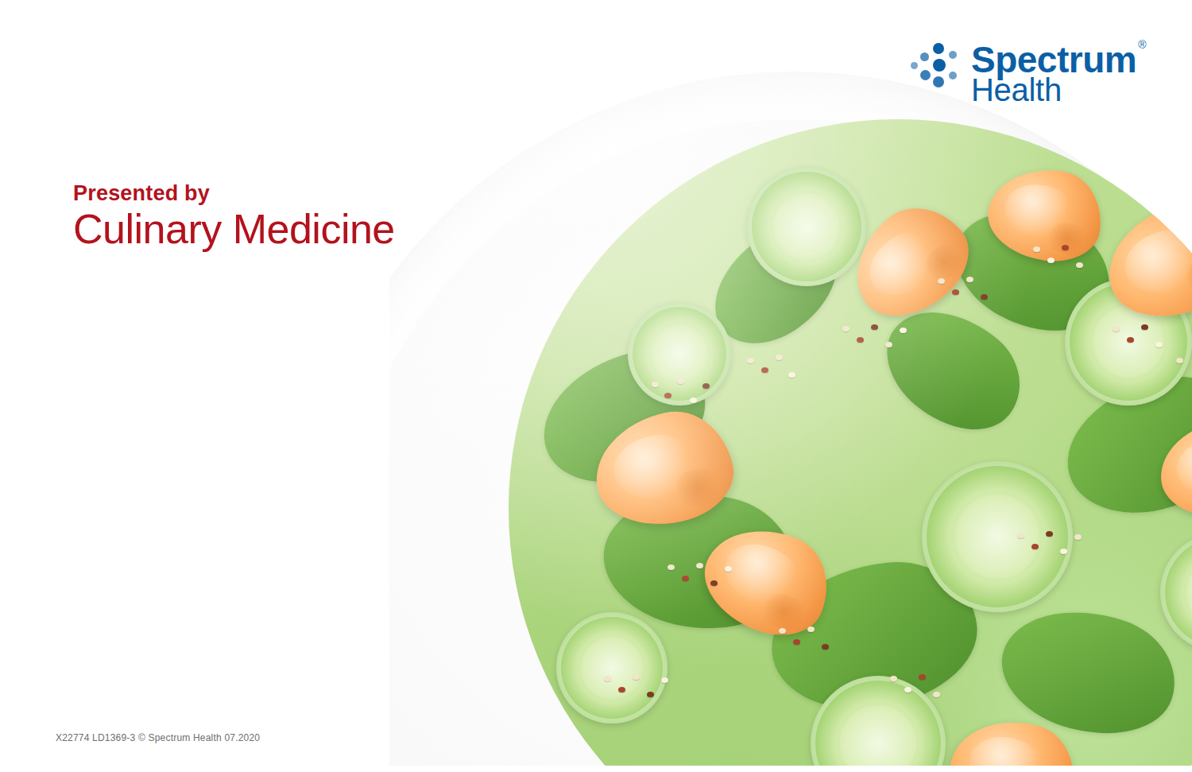Spectrum® Health
Presented by
Culinary Medicine
X22774 LD1369-3 © Spectrum Health 07.2020